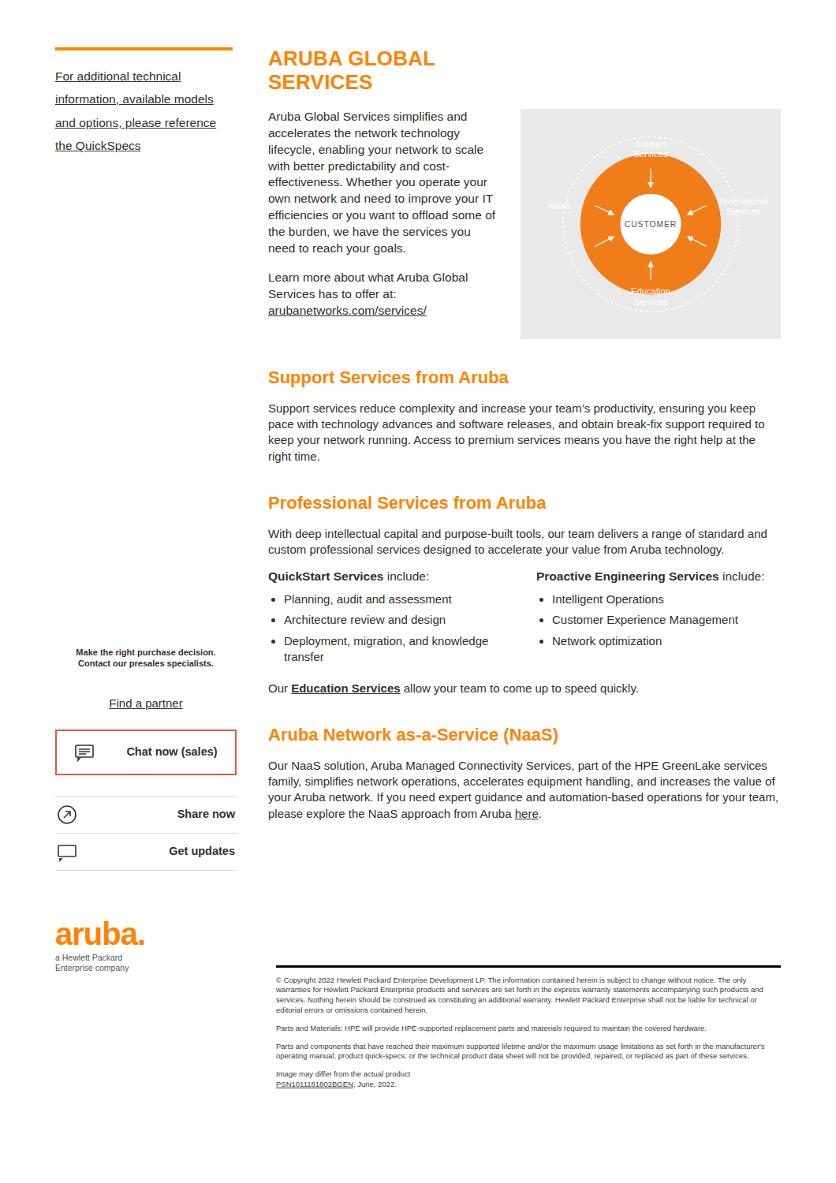For additional technical information, available models and options, please reference the QuickSpecs
Make the right purchase decision.
Contact our presales specialists.
Find a partner
Chat now (sales)
Share now
Get updates
ARUBA GLOBAL
SERVICES
Aruba Global Services simplifies and accelerates the network technology lifecycle, enabling your network to scale with better predictability and cost-effectiveness. Whether you operate your own network and need to improve your IT efficiencies or you want to offload some of the burden, we have the services you need to reach your goals.
Learn more about what Aruba Global Services has to offer at:
arubanetworks.com/services/
CUSTOMER Support Services Professional Services Education Services NaaS
Support Services from Aruba
Support services reduce complexity and increase your team’s productivity, ensuring you keep pace with technology advances and software releases, and obtain break-fix support required to keep your network running. Access to premium services means you have the right help at the right time.
Professional Services from Aruba
With deep intellectual capital and purpose-built tools, our team delivers a range of standard and custom professional services designed to accelerate your value from Aruba technology.
QuickStart Services include:
Planning, audit and assessment
Architecture review and design
Deployment, migration, and knowledge transfer
Proactive Engineering Services include:
Intelligent Operations
Customer Experience Management
Network optimization
Our Education Services allow your team to come up to speed quickly.
Aruba Network as-a-Service (NaaS)
Our NaaS solution, Aruba Managed Connectivity Services, part of the HPE GreenLake services family, simplifies network operations, accelerates equipment handling, and increases the value of your Aruba network. If you need expert guidance and automation-based operations for your team, please explore the NaaS approach from Aruba here.
aruba.
a Hewlett Packard
Enterprise company
© Copyright 2022 Hewlett Packard Enterprise Development LP. The information contained herein is subject to change without notice. The only warranties for Hewlett Packard Enterprise products and services are set forth in the express warranty statements accompanying such products and services. Nothing herein should be construed as constituting an additional warranty. Hewlett Packard Enterprise shall not be liable for technical or editorial errors or omissions contained herein.
Parts and Materials: HPE will provide HPE-supported replacement parts and materials required to maintain the covered hardware.
Parts and components that have reached their maximum supported lifetime and/or the maximum usage limitations as set forth in the manufacturer's operating manual, product quick-specs, or the technical product data sheet will not be provided, repaired, or replaced as part of these services.
Image may differ from the actual product
PSN1011181802BGEN, June, 2022.